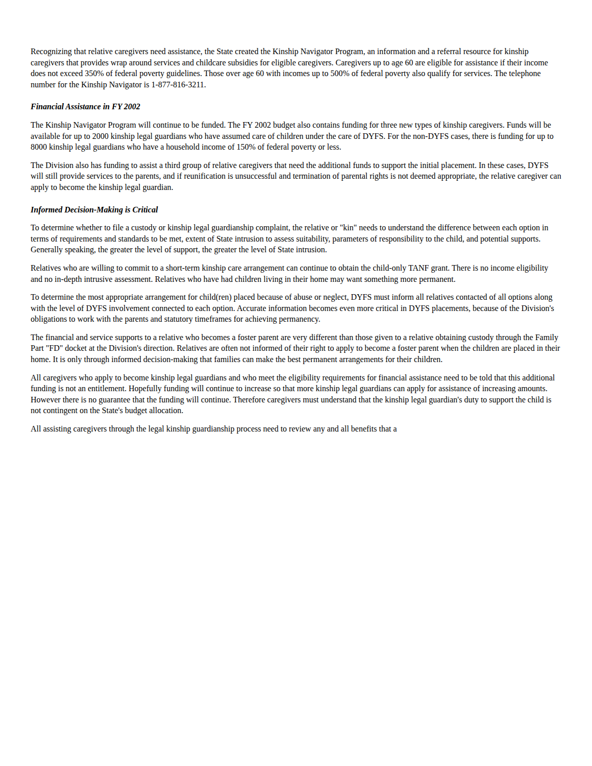Recognizing that relative caregivers need assistance, the State created the Kinship Navigator Program, an information and a referral resource for kinship caregivers that provides wrap around services and childcare subsidies for eligible caregivers. Caregivers up to age 60 are eligible for assistance if their income does not exceed 350% of federal poverty guidelines. Those over age 60 with incomes up to 500% of federal poverty also qualify for services. The telephone number for the Kinship Navigator is 1-877-816-3211.
Financial Assistance in FY 2002
The Kinship Navigator Program will continue to be funded. The FY 2002 budget also contains funding for three new types of kinship caregivers. Funds will be available for up to 2000 kinship legal guardians who have assumed care of children under the care of DYFS. For the non-DYFS cases, there is funding for up to 8000 kinship legal guardians who have a household income of 150% of federal poverty or less.
The Division also has funding to assist a third group of relative caregivers that need the additional funds to support the initial placement. In these cases, DYFS will still provide services to the parents, and if reunification is unsuccessful and termination of parental rights is not deemed appropriate, the relative caregiver can apply to become the kinship legal guardian.
Informed Decision-Making is Critical
To determine whether to file a custody or kinship legal guardianship complaint, the relative or "kin" needs to understand the difference between each option in terms of requirements and standards to be met, extent of State intrusion to assess suitability, parameters of responsibility to the child, and potential supports. Generally speaking, the greater the level of support, the greater the level of State intrusion.
Relatives who are willing to commit to a short-term kinship care arrangement can continue to obtain the child-only TANF grant. There is no income eligibility and no in-depth intrusive assessment. Relatives who have had children living in their home may want something more permanent.
To determine the most appropriate arrangement for child(ren) placed because of abuse or neglect, DYFS must inform all relatives contacted of all options along with the level of DYFS involvement connected to each option. Accurate information becomes even more critical in DYFS placements, because of the Division's obligations to work with the parents and statutory timeframes for achieving permanency.
The financial and service supports to a relative who becomes a foster parent are very different than those given to a relative obtaining custody through the Family Part "FD" docket at the Division's direction. Relatives are often not informed of their right to apply to become a foster parent when the children are placed in their home. It is only through informed decision-making that families can make the best permanent arrangements for their children.
All caregivers who apply to become kinship legal guardians and who meet the eligibility requirements for financial assistance need to be told that this additional funding is not an entitlement. Hopefully funding will continue to increase so that more kinship legal guardians can apply for assistance of increasing amounts. However there is no guarantee that the funding will continue. Therefore caregivers must understand that the kinship legal guardian's duty to support the child is not contingent on the State's budget allocation.
All assisting caregivers through the legal kinship guardianship process need to review any and all benefits that a